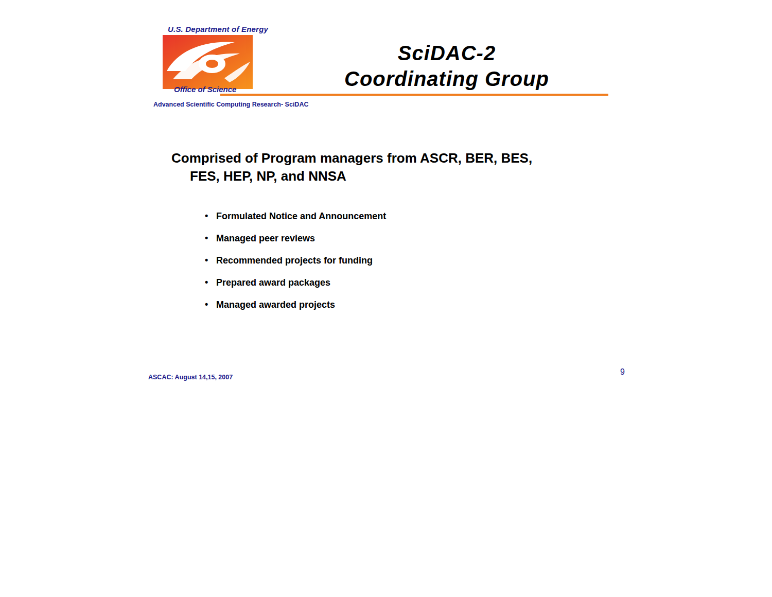U.S. Department of Energy
Office of Science
SciDAC-2
Coordinating Group
Advanced Scientific Computing Research- SciDAC
Comprised of Program managers from ASCR, BER, BES, FES, HEP, NP, and NNSA
Formulated Notice and Announcement
Managed peer reviews
Recommended projects for funding
Prepared award packages
Managed awarded projects
ASCAC: August 14,15, 2007
9